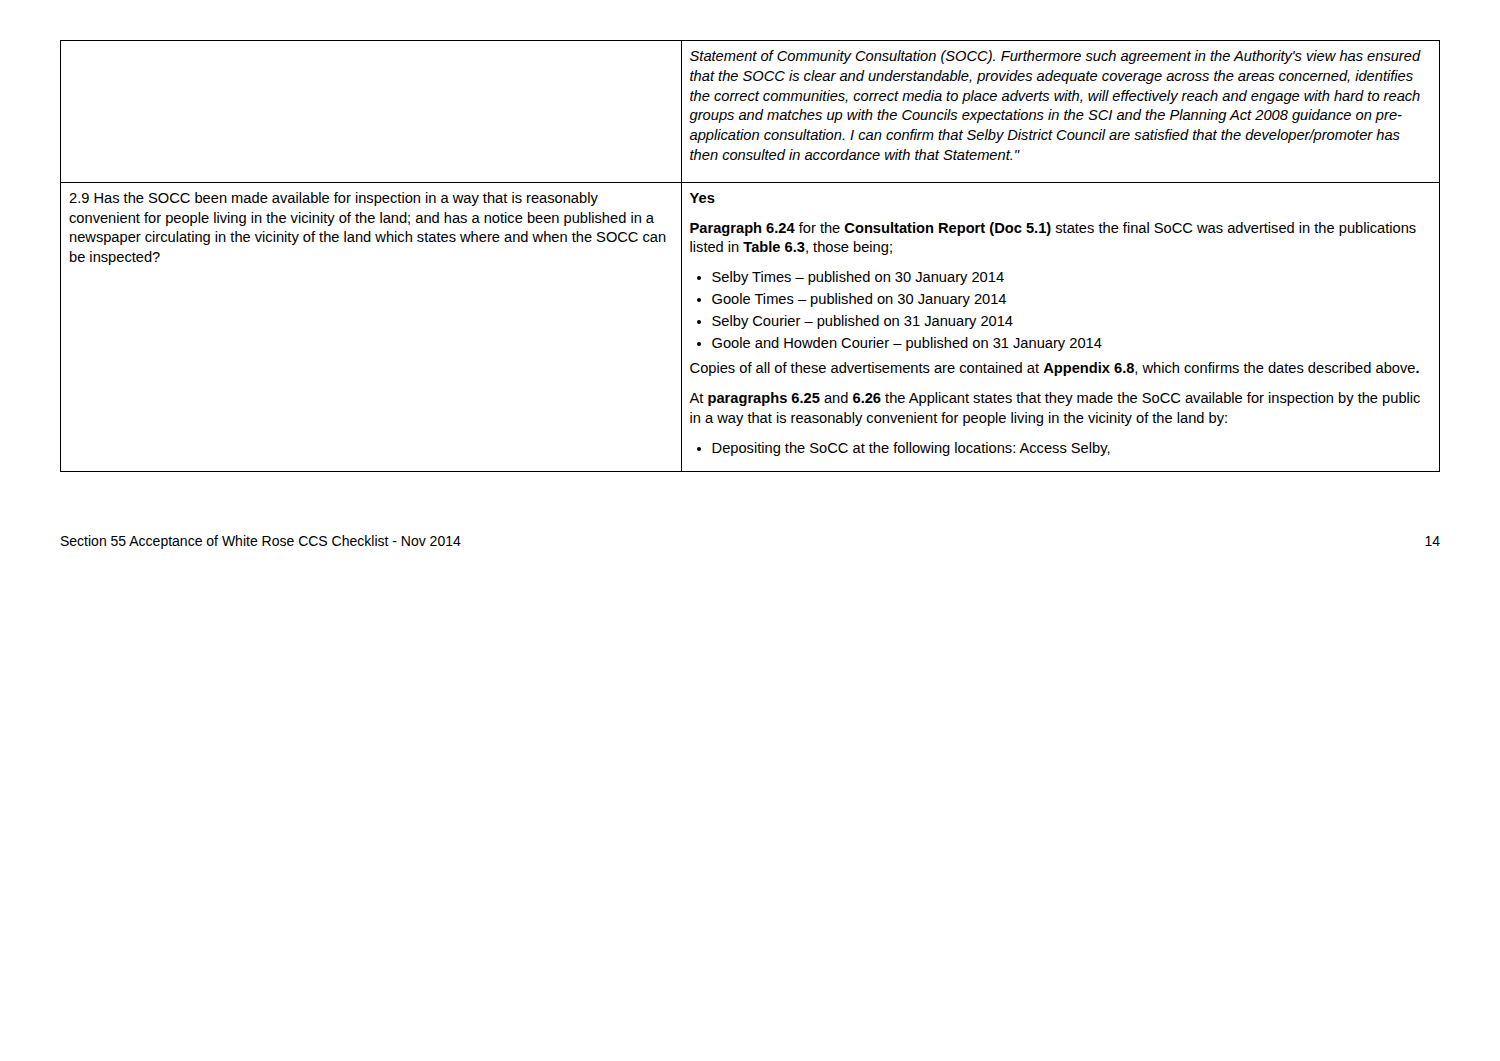| | Statement of Community Consultation (SOCC). Furthermore such agreement in the Authority's view has ensured that the SOCC is clear and understandable, provides adequate coverage across the areas concerned, identifies the correct communities, correct media to place adverts with, will effectively reach and engage with hard to reach groups and matches up with the Councils expectations in the SCI and the Planning Act 2008 guidance on pre-application consultation. I can confirm that Selby District Council are satisfied that the developer/promoter has then consulted in accordance with that Statement." |
| 2.9 Has the SOCC been made available for inspection in a way that is reasonably convenient for people living in the vicinity of the land; and has a notice been published in a newspaper circulating in the vicinity of the land which states where and when the SOCC can be inspected? | Yes Paragraph 6.24 for the Consultation Report (Doc 5.1) states the final SoCC was advertised in the publications listed in Table 6.3 , those being; Selby Times – published on 30 January 2014 Goole Times – published on 30 January 2014 Selby Courier – published on 31 January 2014 Goole and Howden Courier – published on 31 January 2014 Copies of all of these advertisements are contained at Appendix 6.8 , which confirms the dates described above . At paragraphs 6.25 and 6.26 the Applicant states that they made the SoCC available for inspection by the public in a way that is reasonably convenient for people living in the vicinity of the land by: Depositing the SoCC at the following locations: Access Selby, |
Section 55 Acceptance of White Rose CCS Checklist - Nov 2014 14